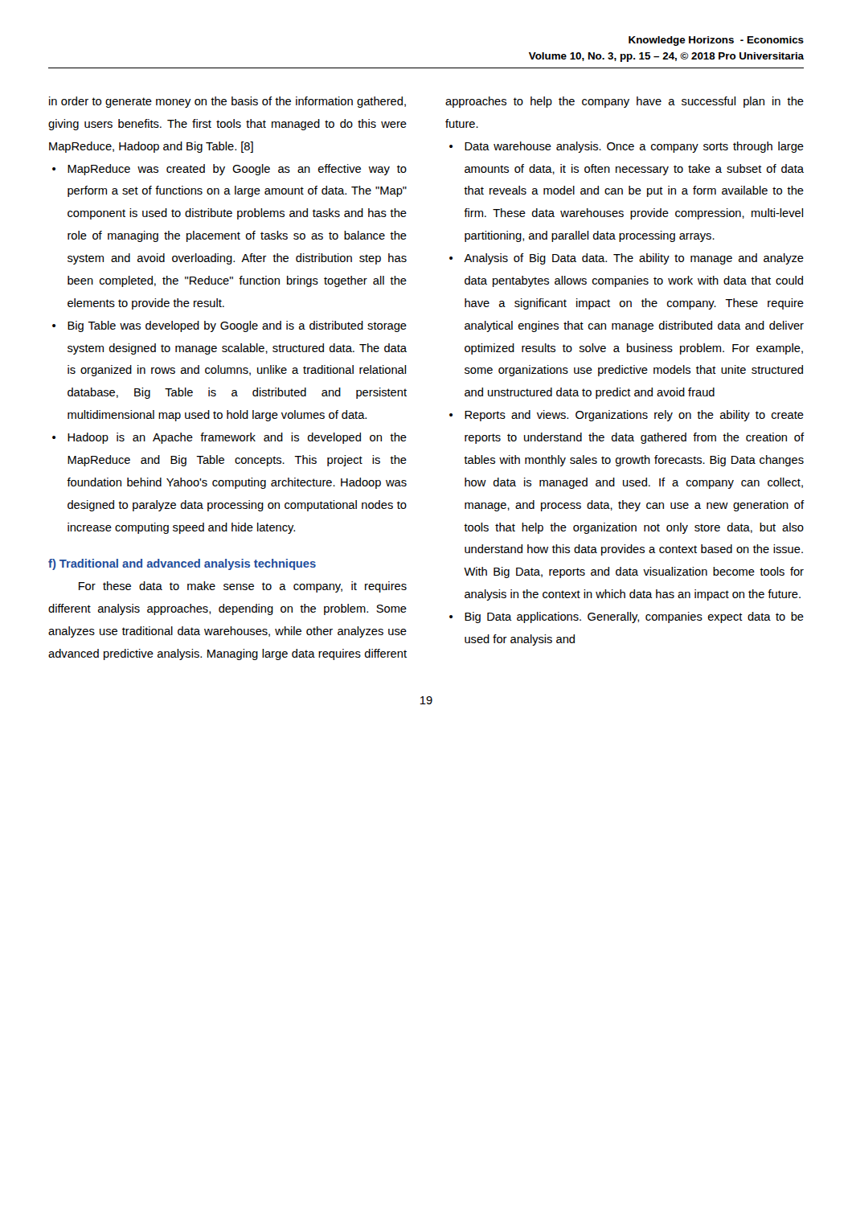Knowledge Horizons - Economics
Volume 10, No. 3, pp. 15 – 24, © 2018 Pro Universitaria
in order to generate money on the basis of the information gathered, giving users benefits. The first tools that managed to do this were MapReduce, Hadoop and Big Table. [8]
MapReduce was created by Google as an effective way to perform a set of functions on a large amount of data. The "Map" component is used to distribute problems and tasks and has the role of managing the placement of tasks so as to balance the system and avoid overloading. After the distribution step has been completed, the "Reduce" function brings together all the elements to provide the result.
Big Table was developed by Google and is a distributed storage system designed to manage scalable, structured data. The data is organized in rows and columns, unlike a traditional relational database, Big Table is a distributed and persistent multidimensional map used to hold large volumes of data.
Hadoop is an Apache framework and is developed on the MapReduce and Big Table concepts. This project is the foundation behind Yahoo's computing architecture. Hadoop was designed to paralyze data processing on computational nodes to increase computing speed and hide latency.
f) Traditional and advanced analysis techniques
For these data to make sense to a company, it requires different analysis approaches, depending on the problem. Some analyzes use traditional data warehouses, while other analyzes use advanced predictive analysis. Managing large data requires different approaches to help the company have a successful plan in the future.
Data warehouse analysis. Once a company sorts through large amounts of data, it is often necessary to take a subset of data that reveals a model and can be put in a form available to the firm. These data warehouses provide compression, multi-level partitioning, and parallel data processing arrays.
Analysis of Big Data data. The ability to manage and analyze data pentabytes allows companies to work with data that could have a significant impact on the company. These require analytical engines that can manage distributed data and deliver optimized results to solve a business problem. For example, some organizations use predictive models that unite structured and unstructured data to predict and avoid fraud
Reports and views. Organizations rely on the ability to create reports to understand the data gathered from the creation of tables with monthly sales to growth forecasts. Big Data changes how data is managed and used. If a company can collect, manage, and process data, they can use a new generation of tools that help the organization not only store data, but also understand how this data provides a context based on the issue. With Big Data, reports and data visualization become tools for analysis in the context in which data has an impact on the future.
Big Data applications. Generally, companies expect data to be used for analysis and
19